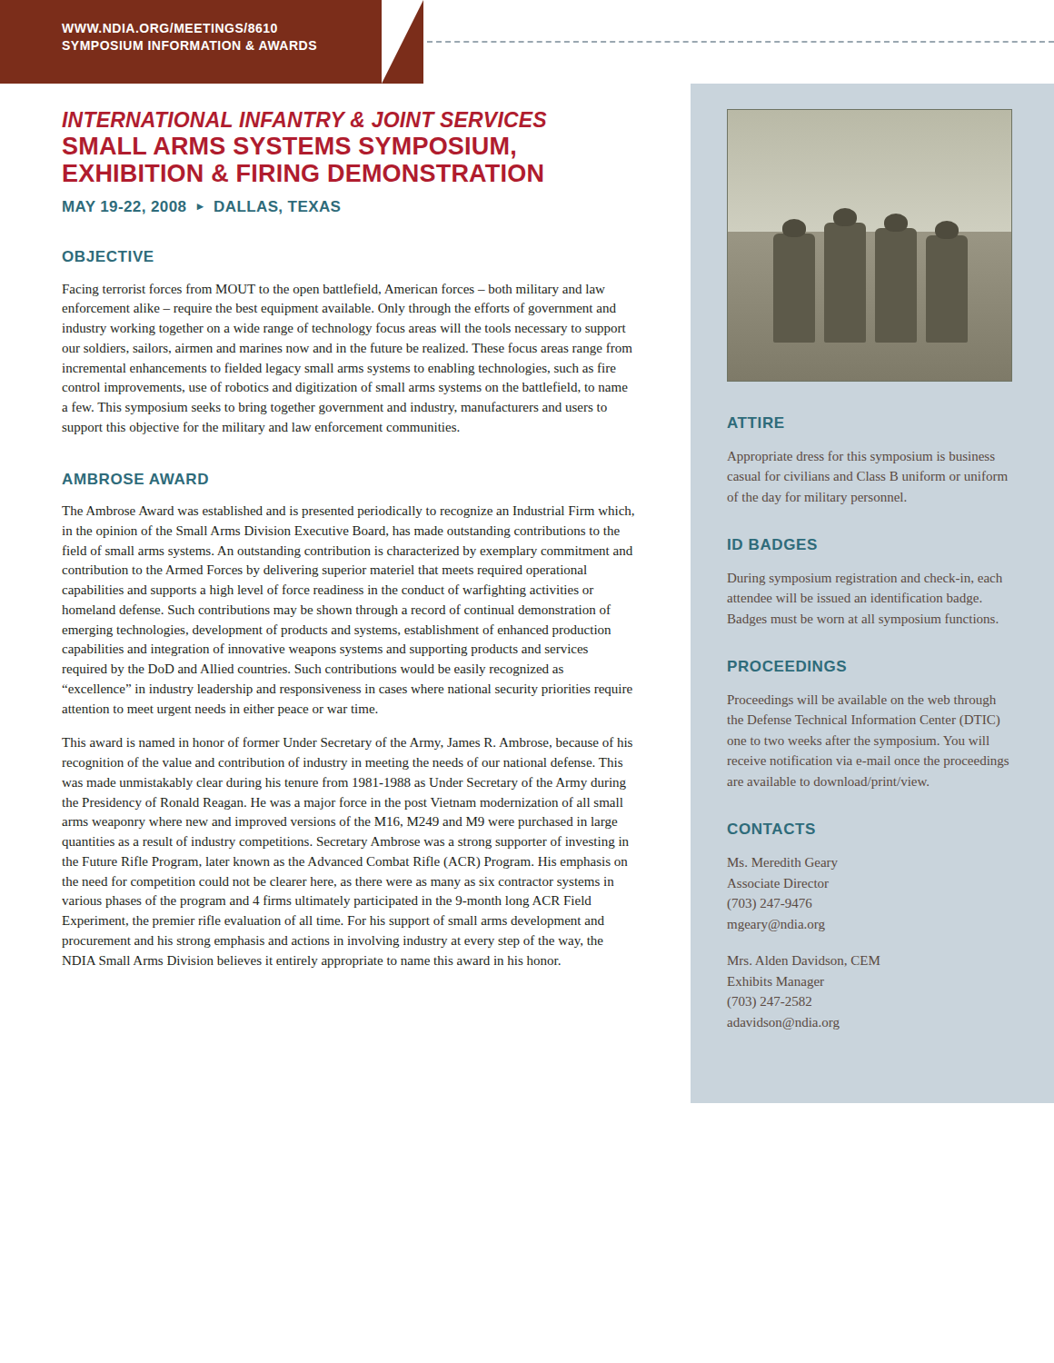WWW.NDIA.ORG/MEETINGS/8610
SYMPOSIUM INFORMATION & AWARDS
International Infantry & Joint Services Small Arms Systems Symposium, Exhibition & Firing Demonstration
May 19-22, 2008 ▸ Dallas, Texas
Objective
Facing terrorist forces from MOUT to the open battlefield, American forces – both military and law enforcement alike – require the best equipment available. Only through the efforts of government and industry working together on a wide range of technology focus areas will the tools necessary to support our soldiers, sailors, airmen and marines now and in the future be realized. These focus areas range from incremental enhancements to fielded legacy small arms systems to enabling technologies, such as fire control improvements, use of robotics and digitization of small arms systems on the battlefield, to name a few. This symposium seeks to bring together government and industry, manufacturers and users to support this objective for the military and law enforcement communities.
Ambrose Award
The Ambrose Award was established and is presented periodically to recognize an Industrial Firm which, in the opinion of the Small Arms Division Executive Board, has made outstanding contributions to the field of small arms systems. An outstanding contribution is characterized by exemplary commitment and contribution to the Armed Forces by delivering superior materiel that meets required operational capabilities and supports a high level of force readiness in the conduct of warfighting activities or homeland defense. Such contributions may be shown through a record of continual demonstration of emerging technologies, development of products and systems, establishment of enhanced production capabilities and integration of innovative weapons systems and supporting products and services required by the DoD and Allied countries. Such contributions would be easily recognized as “excellence” in industry leadership and responsiveness in cases where national security priorities require attention to meet urgent needs in either peace or war time.
This award is named in honor of former Under Secretary of the Army, James R. Ambrose, because of his recognition of the value and contribution of industry in meeting the needs of our national defense. This was made unmistakably clear during his tenure from 1981-1988 as Under Secretary of the Army during the Presidency of Ronald Reagan. He was a major force in the post Vietnam modernization of all small arms weaponry where new and improved versions of the M16, M249 and M9 were purchased in large quantities as a result of industry competitions. Secretary Ambrose was a strong supporter of investing in the Future Rifle Program, later known as the Advanced Combat Rifle (ACR) Program. His emphasis on the need for competition could not be clearer here, as there were as many as six contractor systems in various phases of the program and 4 firms ultimately participated in the 9-month long ACR Field Experiment, the premier rifle evaluation of all time. For his support of small arms development and procurement and his strong emphasis and actions in involving industry at every step of the way, the NDIA Small Arms Division believes it entirely appropriate to name this award in his honor.
Attire
Appropriate dress for this symposium is business casual for civilians and Class B uniform or uniform of the day for military personnel.
ID Badges
During symposium registration and check-in, each attendee will be issued an identification badge. Badges must be worn at all symposium functions.
Proceedings
Proceedings will be available on the web through the Defense Technical Information Center (DTIC) one to two weeks after the symposium. You will receive notification via e-mail once the proceedings are available to download/print/view.
Contacts
Ms. Meredith Geary
Associate Director
(703) 247-9476
mgeary@ndia.org
Mrs. Alden Davidson, CEM
Exhibits Manager
(703) 247-2582
adavidson@ndia.org